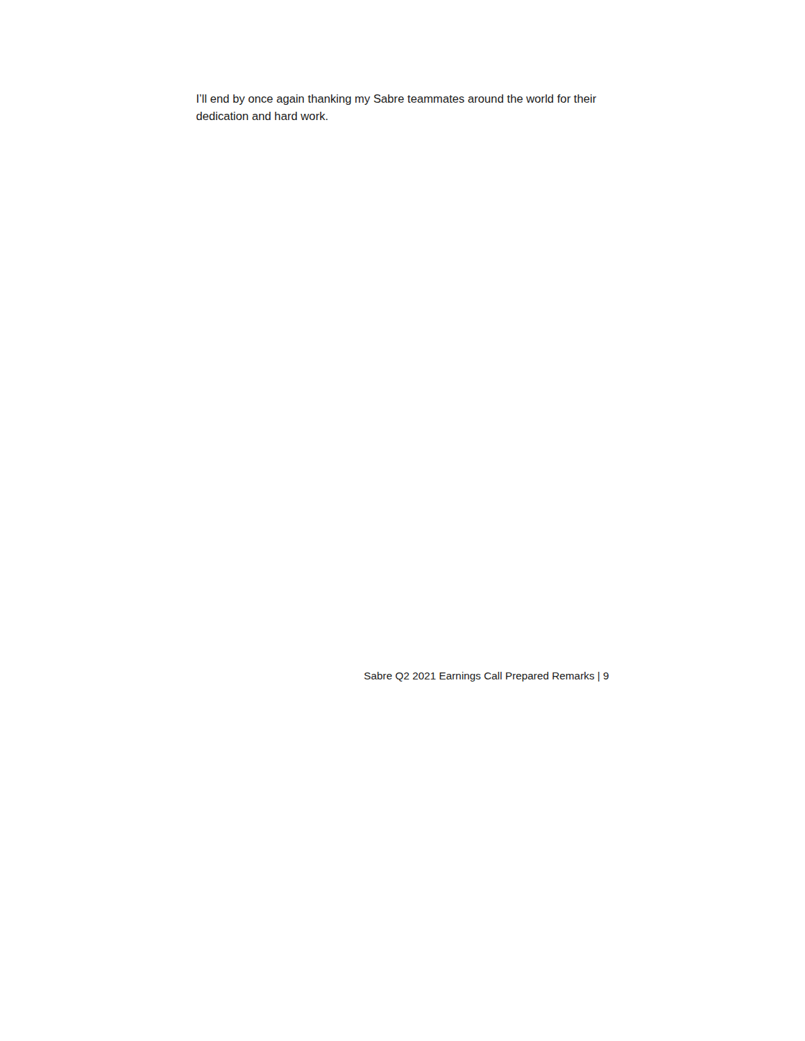I’ll end by once again thanking my Sabre teammates around the world for their dedication and hard work.
Sabre Q2 2021 Earnings Call Prepared Remarks | 9